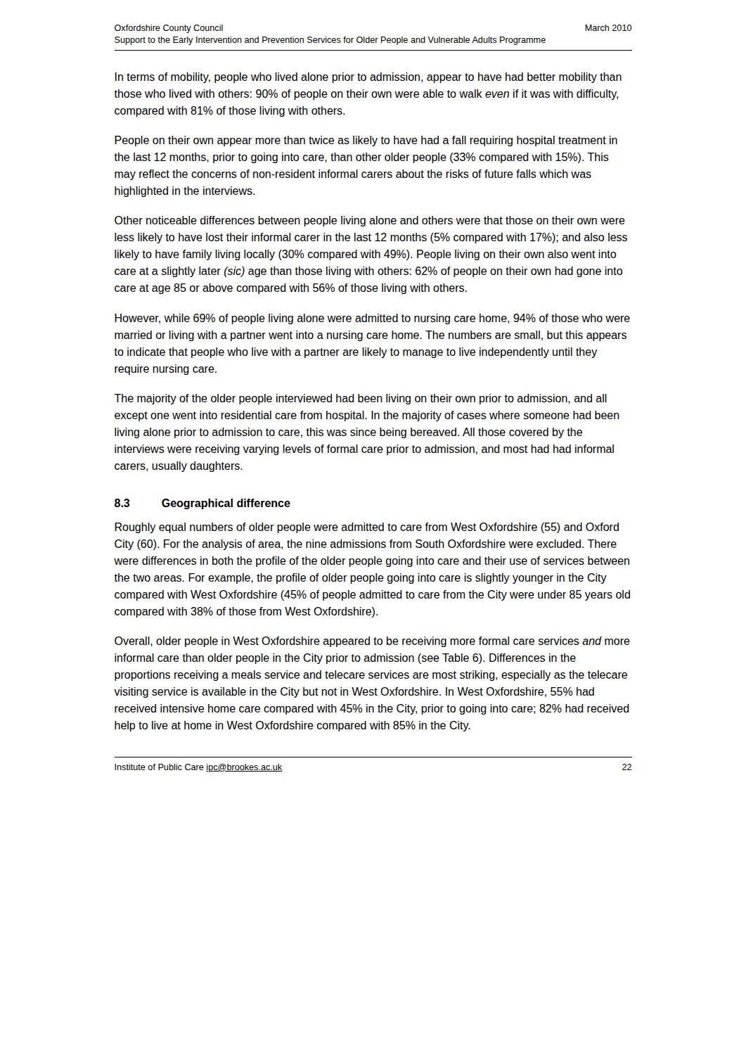Oxfordshire County Council
March 2010
Support to the Early Intervention and Prevention Services for Older People and Vulnerable Adults Programme
In terms of mobility, people who lived alone prior to admission, appear to have had better mobility than those who lived with others: 90% of people on their own were able to walk even if it was with difficulty, compared with 81% of those living with others.
People on their own appear more than twice as likely to have had a fall requiring hospital treatment in the last 12 months, prior to going into care, than other older people (33% compared with 15%). This may reflect the concerns of non-resident informal carers about the risks of future falls which was highlighted in the interviews.
Other noticeable differences between people living alone and others were that those on their own were less likely to have lost their informal carer in the last 12 months (5% compared with 17%); and also less likely to have family living locally (30% compared with 49%). People living on their own also went into care at a slightly later (sic) age than those living with others: 62% of people on their own had gone into care at age 85 or above compared with 56% of those living with others.
However, while 69% of people living alone were admitted to nursing care home, 94% of those who were married or living with a partner went into a nursing care home. The numbers are small, but this appears to indicate that people who live with a partner are likely to manage to live independently until they require nursing care.
The majority of the older people interviewed had been living on their own prior to admission, and all except one went into residential care from hospital. In the majority of cases where someone had been living alone prior to admission to care, this was since being bereaved. All those covered by the interviews were receiving varying levels of formal care prior to admission, and most had had informal carers, usually daughters.
8.3 Geographical difference
Roughly equal numbers of older people were admitted to care from West Oxfordshire (55) and Oxford City (60). For the analysis of area, the nine admissions from South Oxfordshire were excluded. There were differences in both the profile of the older people going into care and their use of services between the two areas. For example, the profile of older people going into care is slightly younger in the City compared with West Oxfordshire (45% of people admitted to care from the City were under 85 years old compared with 38% of those from West Oxfordshire).
Overall, older people in West Oxfordshire appeared to be receiving more formal care services and more informal care than older people in the City prior to admission (see Table 6). Differences in the proportions receiving a meals service and telecare services are most striking, especially as the telecare visiting service is available in the City but not in West Oxfordshire. In West Oxfordshire, 55% had received intensive home care compared with 45% in the City, prior to going into care; 82% had received help to live at home in West Oxfordshire compared with 85% in the City.
Institute of Public Care ipc@brookes.ac.uk
22